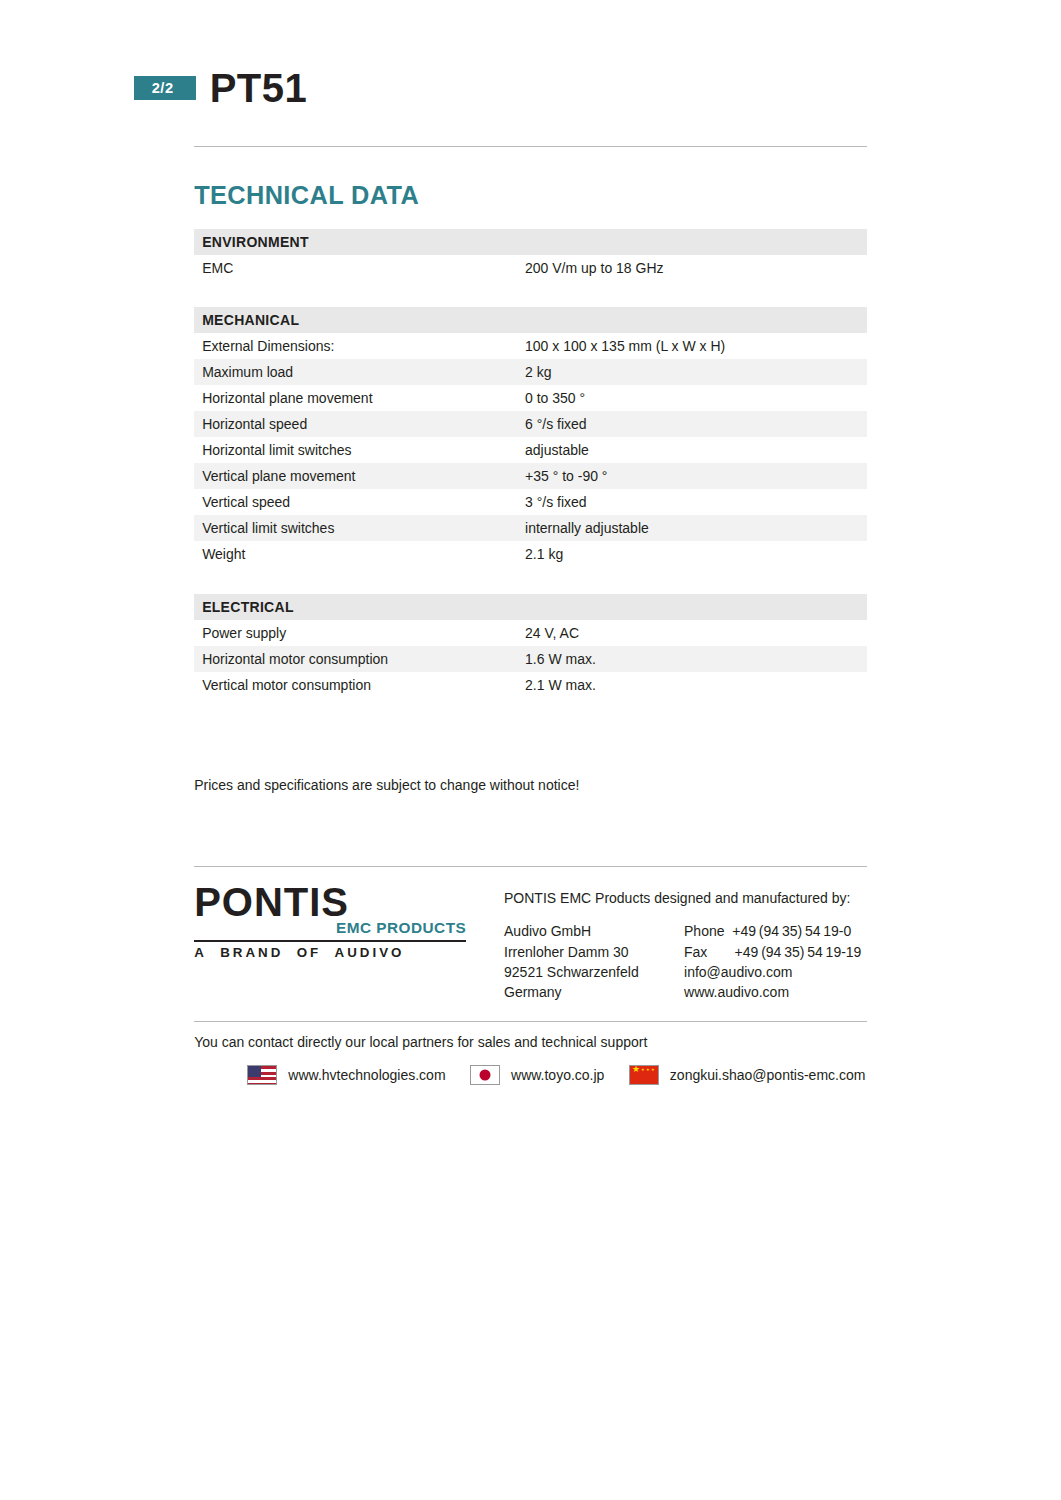2/2
PT51
TECHNICAL DATA
| ENVIRONMENT |
| --- |
| EMC | 200 V/m up to 18 GHz |
| MECHANICAL |
| --- |
| External Dimensions: | 100 x 100 x 135 mm (L x W x H) |
| Maximum load | 2 kg |
| Horizontal plane movement | 0 to 350 ° |
| Horizontal speed | 6 °/s fixed |
| Horizontal limit switches | adjustable |
| Vertical plane movement | +35 ° to -90 ° |
| Vertical speed | 3 °/s fixed |
| Vertical limit switches | internally adjustable |
| Weight | 2.1 kg |
| ELECTRICAL |
| --- |
| Power supply | 24 V, AC |
| Horizontal motor consumption | 1.6 W max. |
| Vertical motor consumption | 2.1 W max. |
Prices and specifications are subject to change without notice!
PONTIS
EMC PRODUCTS
A BRAND OF AUDIVO
PONTIS EMC Products designed and manufactured by:
Audivo GmbH
Irrenloher Damm 30
92521 Schwarzenfeld
Germany
Phone +49 (94 35) 54 19-0
Fax +49 (94 35) 54 19-19
info@audivo.com
www.audivo.com
You can contact directly our local partners for sales and technical support
www.hvtechnologies.com
www.toyo.co.jp
zongkui.shao@pontis-emc.com